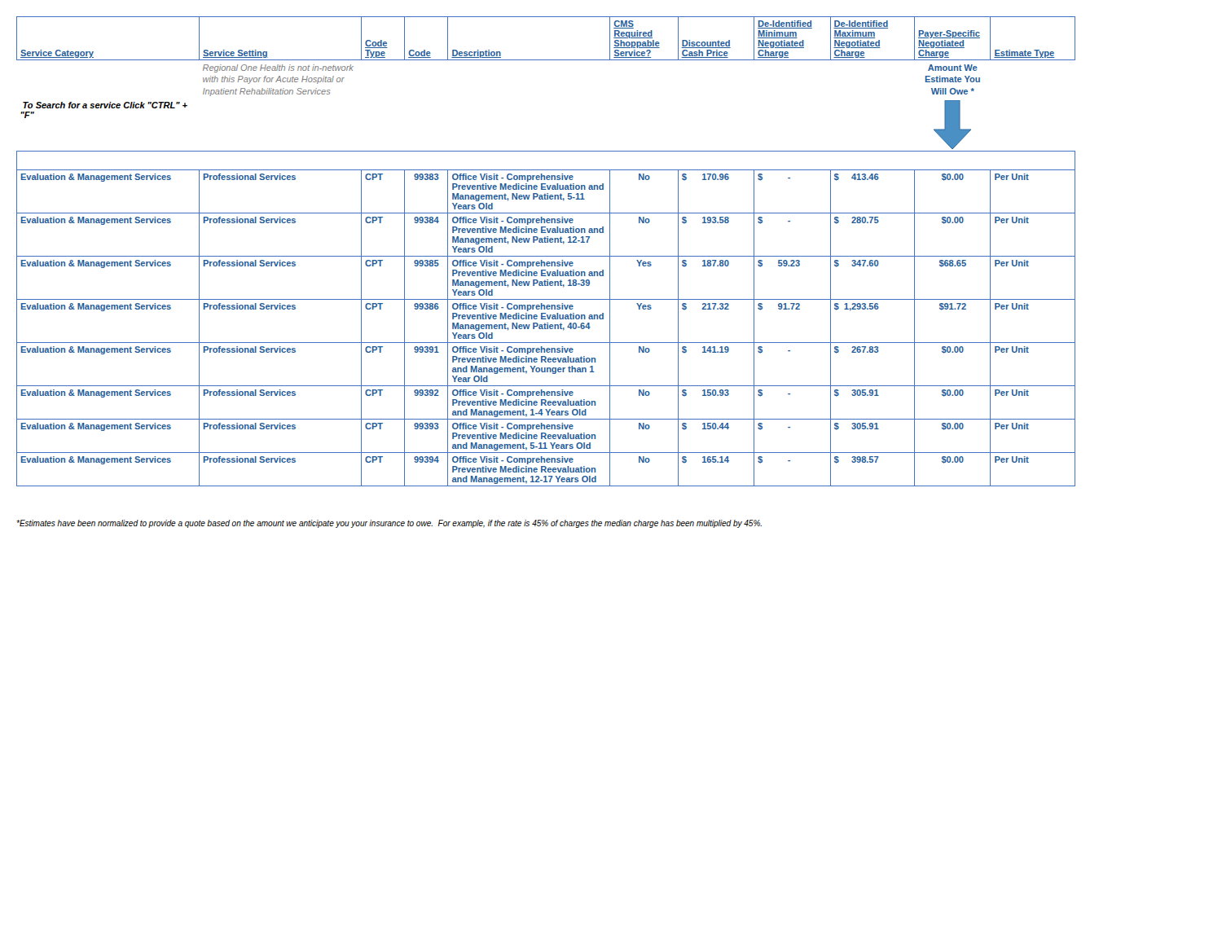| | Regional One Health is not in-network with this Payor for Acute Hospital or Inpatient Rehabilitation Services | | | | | | | | Amount We Estimate You Will Owe * | |
| To Search for a service Click "CTRL" + "F" | | | | | | | | | | |
| Service Category | Service Setting | Code Type | Code | Description | CMS Required Shoppable Service? | Discounted Cash Price | De-Identified Minimum Negotiated Charge | De-Identified Maximum Negotiated Charge | Payer-Specific Negotiated Charge | Estimate Type |
| Evaluation & Management Services | Professional Services | CPT | 99383 | Office Visit - Comprehensive Preventive Medicine Evaluation and Management, New Patient, 5-11 Years Old | No | $ 170.96 | $ - | $ 413.46 | $0.00 | Per Unit |
| Evaluation & Management Services | Professional Services | CPT | 99384 | Office Visit - Comprehensive Preventive Medicine Evaluation and Management, New Patient, 12-17 Years Old | No | $ 193.58 | $ - | $ 280.75 | $0.00 | Per Unit |
| Evaluation & Management Services | Professional Services | CPT | 99385 | Office Visit - Comprehensive Preventive Medicine Evaluation and Management, New Patient, 18-39 Years Old | Yes | $ 187.80 | $ 59.23 | $ 347.60 | $68.65 | Per Unit |
| Evaluation & Management Services | Professional Services | CPT | 99386 | Office Visit - Comprehensive Preventive Medicine Evaluation and Management, New Patient, 40-64 Years Old | Yes | $ 217.32 | $ 91.72 | $ 1,293.56 | $91.72 | Per Unit |
| Evaluation & Management Services | Professional Services | CPT | 99391 | Office Visit - Comprehensive Preventive Medicine Reevaluation and Management, Younger than 1 Year Old | No | $ 141.19 | $ - | $ 267.83 | $0.00 | Per Unit |
| Evaluation & Management Services | Professional Services | CPT | 99392 | Office Visit - Comprehensive Preventive Medicine Reevaluation and Management, 1-4 Years Old | No | $ 150.93 | $ - | $ 305.91 | $0.00 | Per Unit |
| Evaluation & Management Services | Professional Services | CPT | 99393 | Office Visit - Comprehensive Preventive Medicine Reevaluation and Management, 5-11 Years Old | No | $ 150.44 | $ - | $ 305.91 | $0.00 | Per Unit |
| Evaluation & Management Services | Professional Services | CPT | 99394 | Office Visit - Comprehensive Preventive Medicine Reevaluation and Management, 12-17 Years Old | No | $ 165.14 | $ - | $ 398.57 | $0.00 | Per Unit |
*Estimates have been normalized to provide a quote based on the amount we anticipate you your insurance to owe. For example, if the rate is 45% of charges the median charge has been multiplied by 45%.